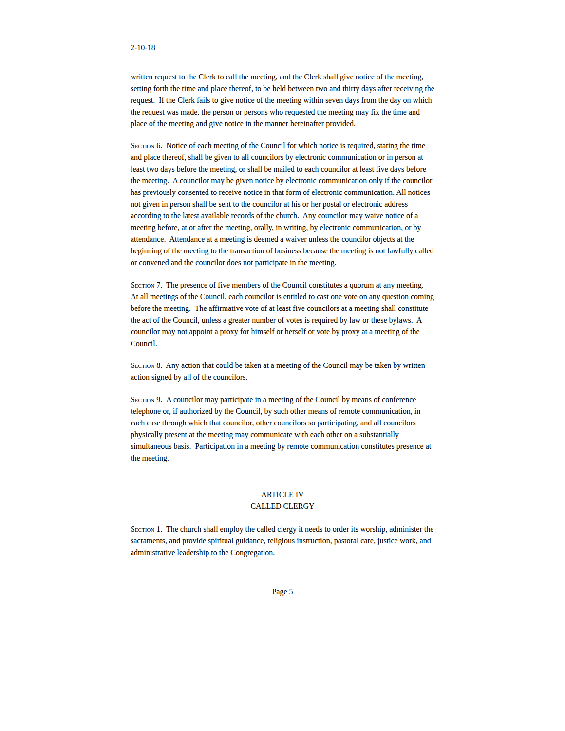2-10-18
written request to the Clerk to call the meeting, and the Clerk shall give notice of the meeting, setting forth the time and place thereof, to be held between two and thirty days after receiving the request. If the Clerk fails to give notice of the meeting within seven days from the day on which the request was made, the person or persons who requested the meeting may fix the time and place of the meeting and give notice in the manner hereinafter provided.
Section 6. Notice of each meeting of the Council for which notice is required, stating the time and place thereof, shall be given to all councilors by electronic communication or in person at least two days before the meeting, or shall be mailed to each councilor at least five days before the meeting. A councilor may be given notice by electronic communication only if the councilor has previously consented to receive notice in that form of electronic communication. All notices not given in person shall be sent to the councilor at his or her postal or electronic address according to the latest available records of the church. Any councilor may waive notice of a meeting before, at or after the meeting, orally, in writing, by electronic communication, or by attendance. Attendance at a meeting is deemed a waiver unless the councilor objects at the beginning of the meeting to the transaction of business because the meeting is not lawfully called or convened and the councilor does not participate in the meeting.
Section 7. The presence of five members of the Council constitutes a quorum at any meeting. At all meetings of the Council, each councilor is entitled to cast one vote on any question coming before the meeting. The affirmative vote of at least five councilors at a meeting shall constitute the act of the Council, unless a greater number of votes is required by law or these bylaws. A councilor may not appoint a proxy for himself or herself or vote by proxy at a meeting of the Council.
Section 8. Any action that could be taken at a meeting of the Council may be taken by written action signed by all of the councilors.
Section 9. A councilor may participate in a meeting of the Council by means of conference telephone or, if authorized by the Council, by such other means of remote communication, in each case through which that councilor, other councilors so participating, and all councilors physically present at the meeting may communicate with each other on a substantially simultaneous basis. Participation in a meeting by remote communication constitutes presence at the meeting.
ARTICLE IV CALLED CLERGY
Section 1. The church shall employ the called clergy it needs to order its worship, administer the sacraments, and provide spiritual guidance, religious instruction, pastoral care, justice work, and administrative leadership to the Congregation.
Page 5